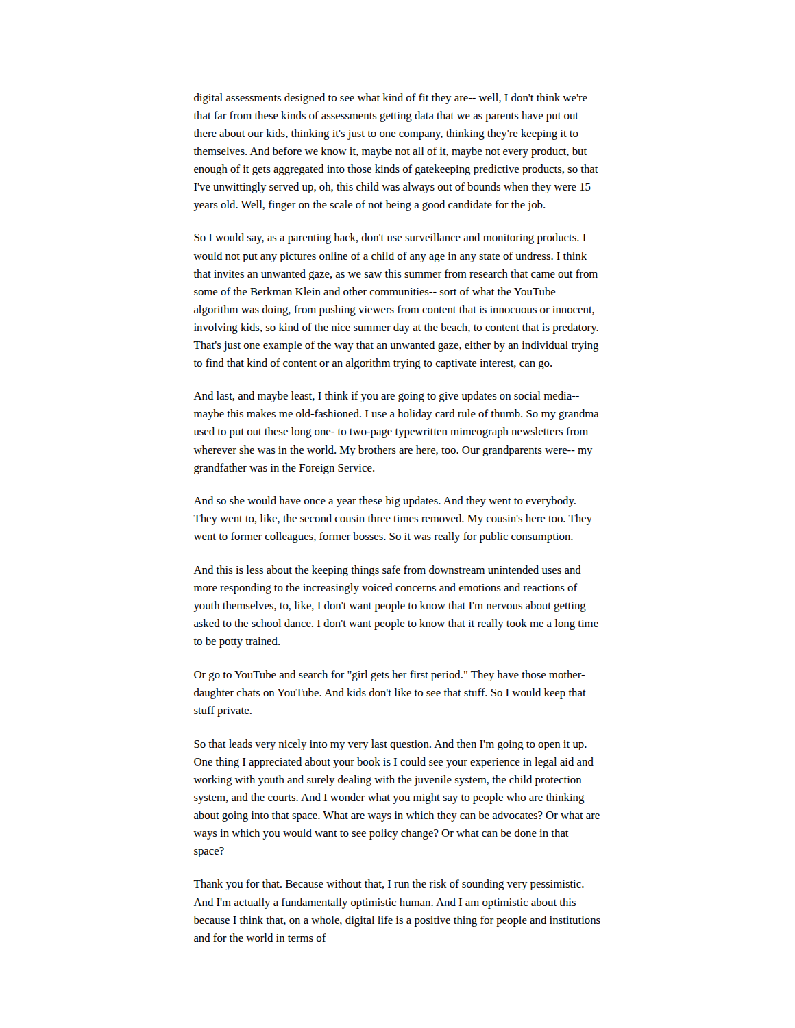digital assessments designed to see what kind of fit they are-- well, I don't think we're that far from these kinds of assessments getting data that we as parents have put out there about our kids, thinking it's just to one company, thinking they're keeping it to themselves. And before we know it, maybe not all of it, maybe not every product, but enough of it gets aggregated into those kinds of gatekeeping predictive products, so that I've unwittingly served up, oh, this child was always out of bounds when they were 15 years old. Well, finger on the scale of not being a good candidate for the job.
So I would say, as a parenting hack, don't use surveillance and monitoring products. I would not put any pictures online of a child of any age in any state of undress. I think that invites an unwanted gaze, as we saw this summer from research that came out from some of the Berkman Klein and other communities-- sort of what the YouTube algorithm was doing, from pushing viewers from content that is innocuous or innocent, involving kids, so kind of the nice summer day at the beach, to content that is predatory. That's just one example of the way that an unwanted gaze, either by an individual trying to find that kind of content or an algorithm trying to captivate interest, can go.
And last, and maybe least, I think if you are going to give updates on social media-- maybe this makes me old-fashioned. I use a holiday card rule of thumb. So my grandma used to put out these long one- to two-page typewritten mimeograph newsletters from wherever she was in the world. My brothers are here, too. Our grandparents were-- my grandfather was in the Foreign Service.
And so she would have once a year these big updates. And they went to everybody. They went to, like, the second cousin three times removed. My cousin's here too. They went to former colleagues, former bosses. So it was really for public consumption.
And this is less about the keeping things safe from downstream unintended uses and more responding to the increasingly voiced concerns and emotions and reactions of youth themselves, to, like, I don't want people to know that I'm nervous about getting asked to the school dance. I don't want people to know that it really took me a long time to be potty trained.
Or go to YouTube and search for "girl gets her first period." They have those mother-daughter chats on YouTube. And kids don't like to see that stuff. So I would keep that stuff private.
So that leads very nicely into my very last question. And then I'm going to open it up. One thing I appreciated about your book is I could see your experience in legal aid and working with youth and surely dealing with the juvenile system, the child protection system, and the courts. And I wonder what you might say to people who are thinking about going into that space. What are ways in which they can be advocates? Or what are ways in which you would want to see policy change? Or what can be done in that space?
Thank you for that. Because without that, I run the risk of sounding very pessimistic. And I'm actually a fundamentally optimistic human. And I am optimistic about this because I think that, on a whole, digital life is a positive thing for people and institutions and for the world in terms of